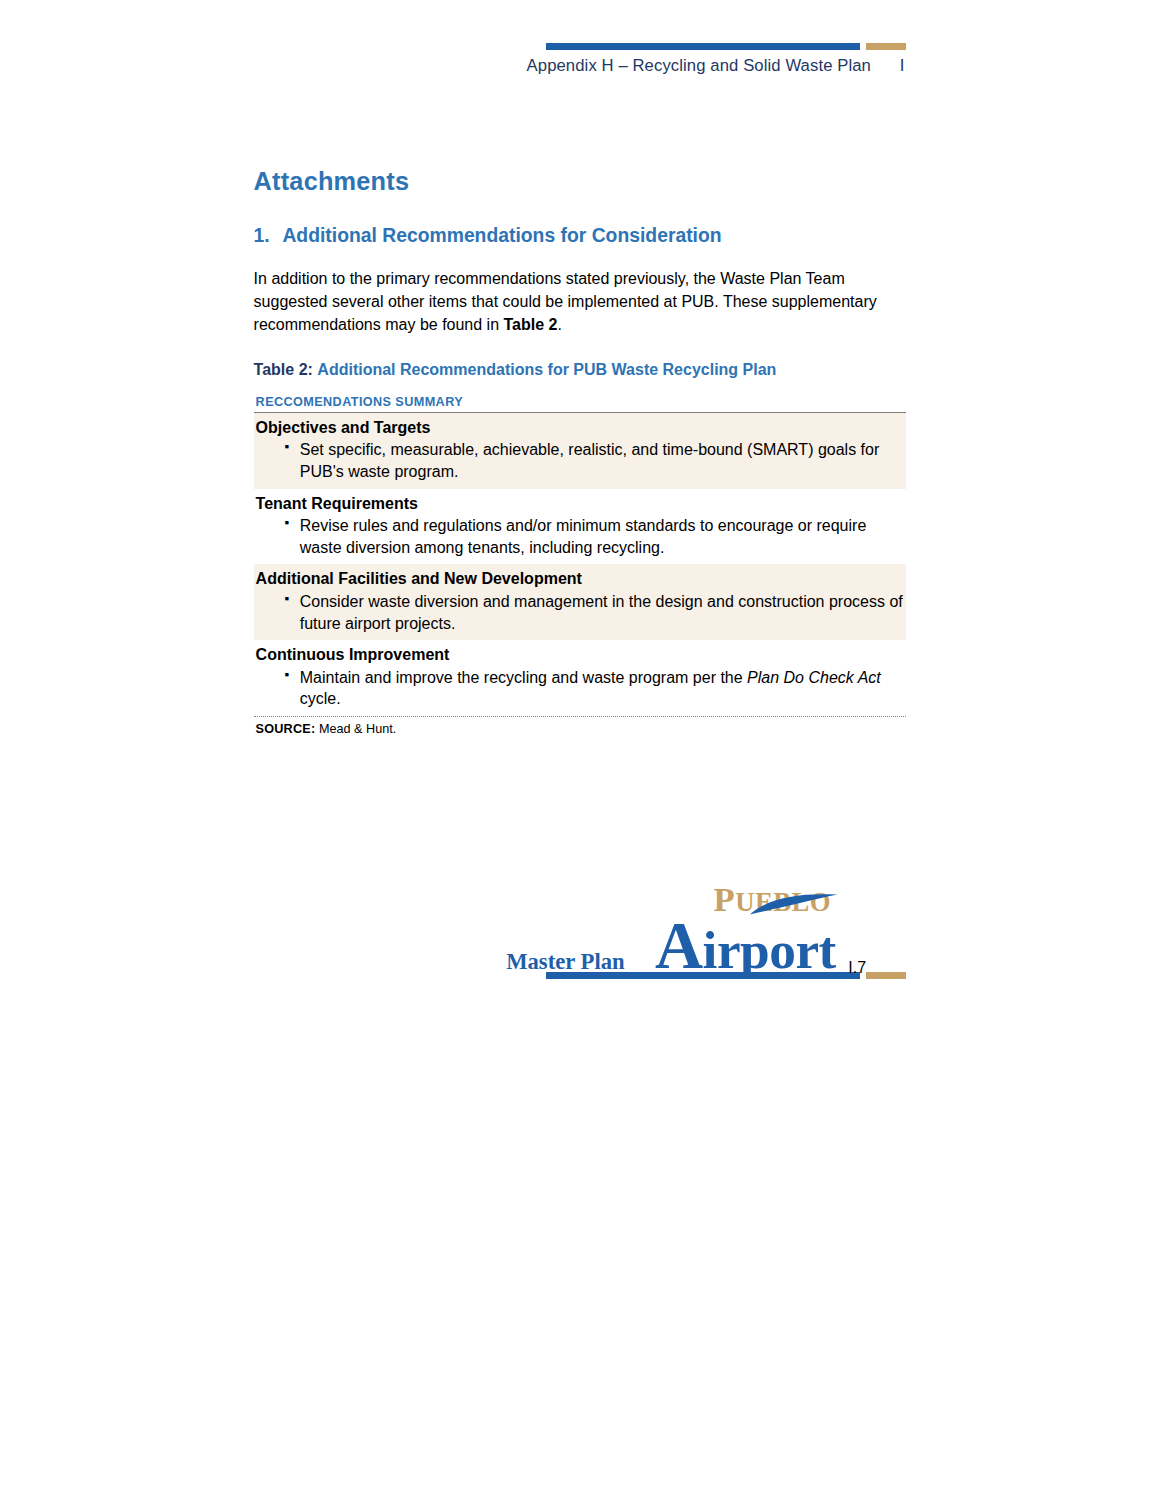Appendix H – Recycling and Solid Waste Plan I
Attachments
1. Additional Recommendations for Consideration
In addition to the primary recommendations stated previously, the Waste Plan Team suggested several other items that could be implemented at PUB. These supplementary recommendations may be found in Table 2.
Table 2: Additional Recommendations for PUB Waste Recycling Plan
| RECCOMENDATIONS SUMMARY |
| --- |
| Objectives and Targets Set specific, measurable, achievable, realistic, and time-bound (SMART) goals for PUB's waste program. |
| Tenant Requirements Revise rules and regulations and/or minimum standards to encourage or require waste diversion among tenants, including recycling. |
| Additional Facilities and New Development Consider waste diversion and management in the design and construction process of future airport projects. |
| Continuous Improvement Maintain and improve the recycling and waste program per the Plan Do Check Act cycle. |
SOURCE: Mead & Hunt.
Master Plan PUEBLO Airport
I.7